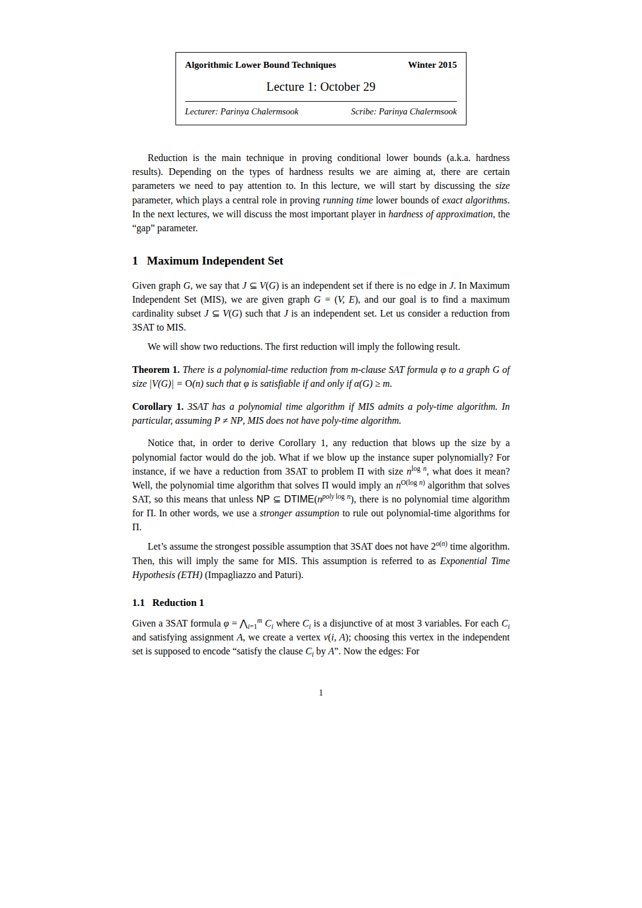Algorithmic Lower Bound Techniques Winter 2015
Lecture 1: October 29
Lecturer: Parinya Chalermsook Scribe: Parinya Chalermsook
Reduction is the main technique in proving conditional lower bounds (a.k.a. hardness results). Depending on the types of hardness results we are aiming at, there are certain parameters we need to pay attention to. In this lecture, we will start by discussing the size parameter, which plays a central role in proving running time lower bounds of exact algorithms. In the next lectures, we will discuss the most important player in hardness of approximation, the “gap” parameter.
1 Maximum Independent Set
Given graph G, we say that J ⊆ V(G) is an independent set if there is no edge in J. In Maximum Independent Set (MIS), we are given graph G = (V, E), and our goal is to find a maximum cardinality subset J ⊆ V(G) such that J is an independent set. Let us consider a reduction from 3SAT to MIS.
We will show two reductions. The first reduction will imply the following result.
Theorem 1. There is a polynomial-time reduction from m-clause SAT formula φ to a graph G of size |V(G)| = O(n) such that φ is satisfiable if and only if α(G) ≥ m.
Corollary 1. 3SAT has a polynomial time algorithm if MIS admits a poly-time algorithm. In particular, assuming P ≠ NP, MIS does not have poly-time algorithm.
Notice that, in order to derive Corollary 1, any reduction that blows up the size by a polynomial factor would do the job. What if we blow up the instance super polynomially? For instance, if we have a reduction from 3SAT to problem Π with size nlog n, what does it mean? Well, the polynomial time algorithm that solves Π would imply an nO(log n) algorithm that solves SAT, so this means that unless NP ⊆ DTIME(npoly log n), there is no polynomial time algorithm for Π. In other words, we use a stronger assumption to rule out polynomial-time algorithms for Π.
Let’s assume the strongest possible assumption that 3SAT does not have 2o(n) time algorithm. Then, this will imply the same for MIS. This assumption is referred to as Exponential Time Hypothesis (ETH) (Impagliazzo and Paturi).
1.1 Reduction 1
Given a 3SAT formula φ = ⋀i=1m Ci where Ci is a disjunctive of at most 3 variables. For each Ci and satisfying assignment A, we create a vertex v(i, A); choosing this vertex in the independent set is supposed to encode “satisfy the clause Ci by A”. Now the edges: For
1